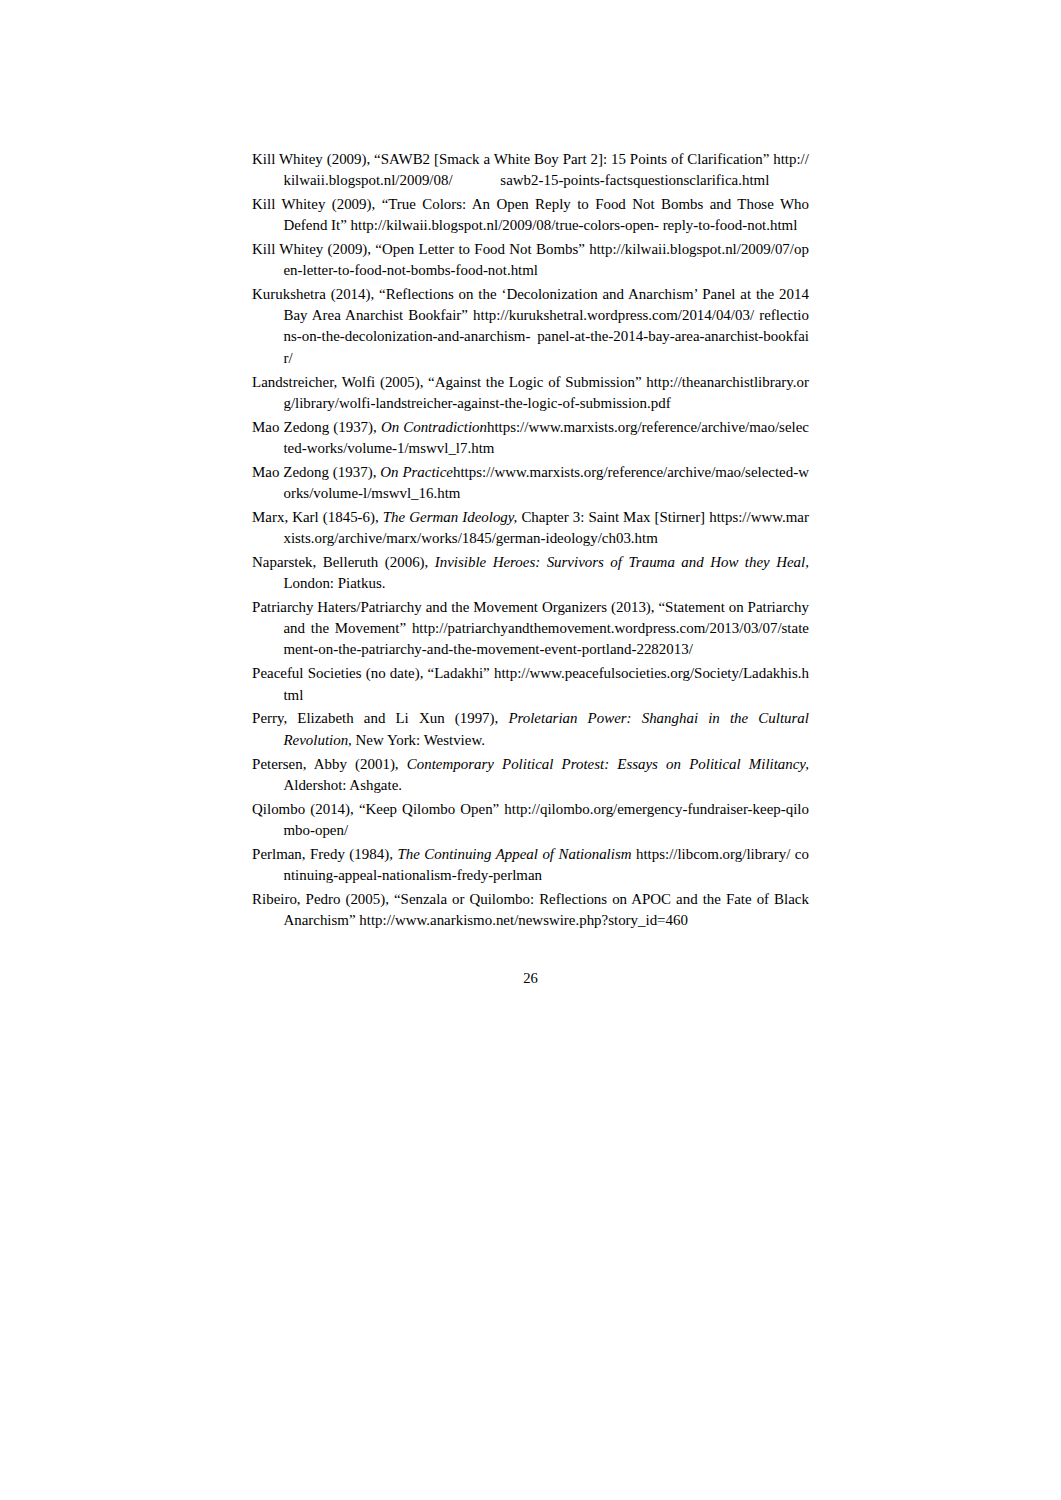Kill Whitey (2009), “SAWB2 [Smack a White Boy Part 2]: 15 Points of Clarification” http://kilwaii.blogspot.nl/2009/08/ sawb2-15-points-factsquestionsclarifica.html
Kill Whitey (2009), “True Colors: An Open Reply to Food Not Bombs and Those Who Defend It” http://kilwaii.blogspot.nl/2009/08/true-colors-open- reply-to-food-not.html
Kill Whitey (2009), “Open Letter to Food Not Bombs” http://kilwaii.blogspot.nl/2009/07/open-letter-to-food-not-bombs-food-not.html
Kurukshetra (2014), “Reflections on the ‘Decolonization and Anarchism’ Panel at the 2014 Bay Area Anarchist Bookfair” http://kurukshetral.wordpress.com/2014/04/03/ reflections-on-the-decolonization-and-anarchism- panel-at-the-2014-bay-area-anarchist-bookfair/
Landstreicher, Wolfi (2005), “Against the Logic of Submission” http://theanarchistlibrary.org/library/wolfi-landstreicher-against-the-logic-of-submission.pdf
Mao Zedong (1937), On Contradiction https://www.marxists.org/reference/archive/mao/selected-works/volume-1/mswvl_l7.htm
Mao Zedong (1937), On Practice https://www.marxists.org/reference/archive/mao/selected-works/volume-l/mswvl_16.htm
Marx, Karl (1845-6), The German Ideology, Chapter 3: Saint Max [Stirner] https://www.marxists.org/archive/marx/works/1845/german-ideology/ch03.htm
Naparstek, Belleruth (2006), Invisible Heroes: Survivors of Trauma and How they Heal, London: Piatkus.
Patriarchy Haters/Patriarchy and the Movement Organizers (2013), “Statement on Patriarchy and the Movement” http://patriarchyandthemovement.wordpress.com/2013/03/07/statement-on-the-patriarchy-and-the-movement-event-portland-2282013/
Peaceful Societies (no date), “Ladakhi” http://www.peacefulsocieties.org/Society/Ladakhis.html
Perry, Elizabeth and Li Xun (1997), Proletarian Power: Shanghai in the Cultural Revolution, New York: Westview.
Petersen, Abby (2001), Contemporary Political Protest: Essays on Political Militancy, Aldershot: Ashgate.
Qilombo (2014), “Keep Qilombo Open” http://qilombo.org/emergency-fundraiser-keep-qilombo-open/
Perlman, Fredy (1984), The Continuing Appeal of Nationalism https://libcom.org/library/ continuing-appeal-nationalism-fredy-perlman
Ribeiro, Pedro (2005), “Senzala or Quilombo: Reflections on APOC and the Fate of Black Anarchism” http://www.anarkismo.net/newswire.php?story_id=460
26